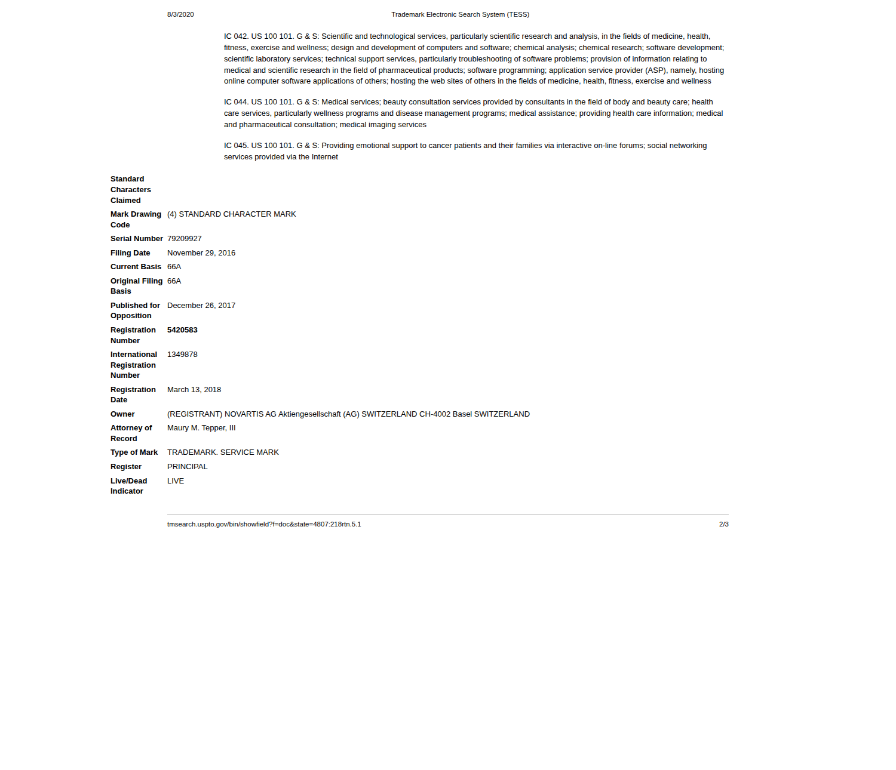8/3/2020
Trademark Electronic Search System (TESS)
IC 042. US 100 101. G & S: Scientific and technological services, particularly scientific research and analysis, in the fields of medicine, health, fitness, exercise and wellness; design and development of computers and software; chemical analysis; chemical research; software development; scientific laboratory services; technical support services, particularly troubleshooting of software problems; provision of information relating to medical and scientific research in the field of pharmaceutical products; software programming; application service provider (ASP), namely, hosting online computer software applications of others; hosting the web sites of others in the fields of medicine, health, fitness, exercise and wellness
IC 044. US 100 101. G & S: Medical services; beauty consultation services provided by consultants in the field of body and beauty care; health care services, particularly wellness programs and disease management programs; medical assistance; providing health care information; medical and pharmaceutical consultation; medical imaging services
IC 045. US 100 101. G & S: Providing emotional support to cancer patients and their families via interactive on-line forums; social networking services provided via the Internet
| Standard Characters Claimed | |
| Mark Drawing Code | (4) STANDARD CHARACTER MARK |
| Serial Number | 79209927 |
| Filing Date | November 29, 2016 |
| Current Basis | 66A |
| Original Filing Basis | 66A |
| Published for Opposition | December 26, 2017 |
| Registration Number | 5420583 |
| International Registration Number | 1349878 |
| Registration Date | March 13, 2018 |
| Owner | (REGISTRANT) NOVARTIS AG Aktiengesellschaft (AG) SWITZERLAND CH-4002 Basel SWITZERLAND |
| Attorney of Record | Maury M. Tepper, III |
| Type of Mark | TRADEMARK. SERVICE MARK |
| Register | PRINCIPAL |
| Live/Dead Indicator | LIVE |
tmsearch.uspto.gov/bin/showfield?f=doc&state=4807:218rtn.5.1
2/3